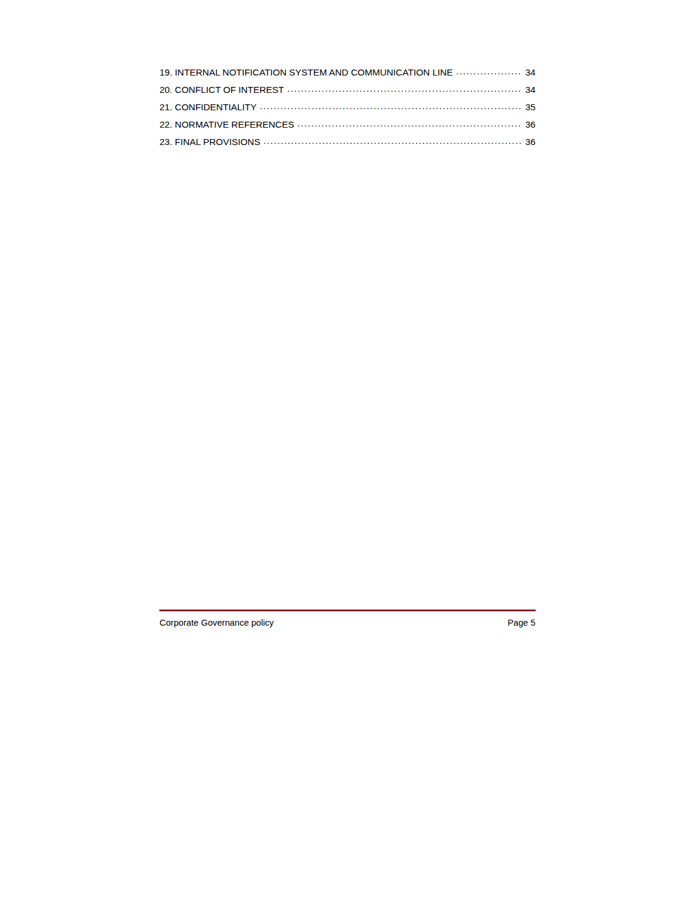19. INTERNAL NOTIFICATION SYSTEM AND COMMUNICATION LINE ................................ 34
20. CONFLICT OF INTEREST .................................................................................................. 34
21. CONFIDENTIALITY ........................................................................................................... 35
22. NORMATIVE REFERENCES ............................................................................................. 36
23. FINAL PROVISIONS ......................................................................................................... 36
Corporate Governance policy Page 5